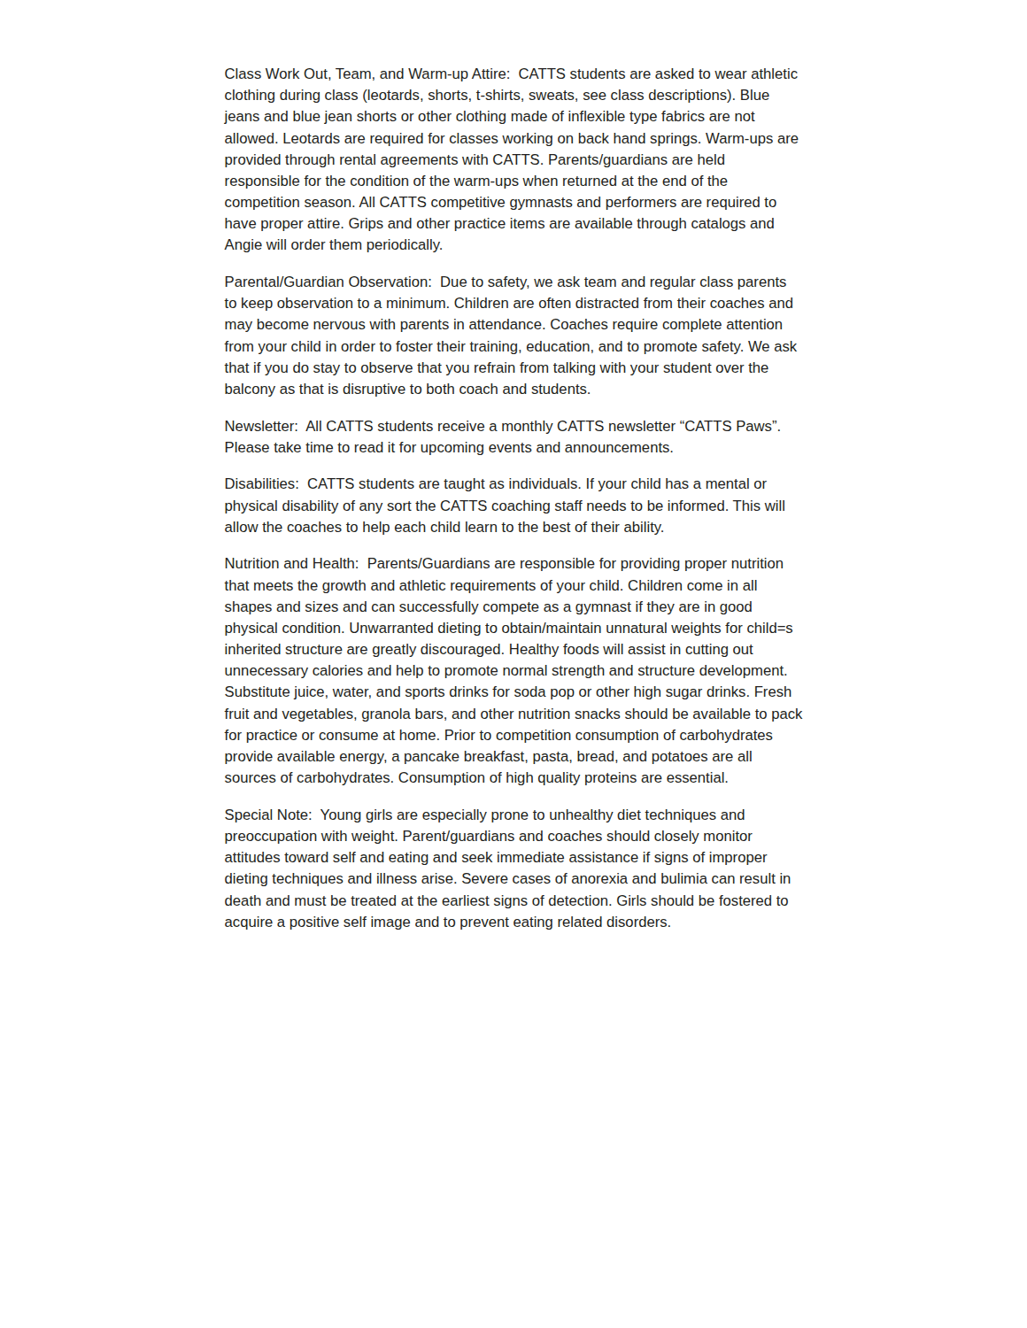Class Work Out, Team, and Warm-up Attire: CATTS students are asked to wear athletic clothing during class (leotards, shorts, t-shirts, sweats, see class descriptions). Blue jeans and blue jean shorts or other clothing made of inflexible type fabrics are not allowed. Leotards are required for classes working on back hand springs. Warm-ups are provided through rental agreements with CATTS. Parents/guardians are held responsible for the condition of the warm-ups when returned at the end of the competition season. All CATTS competitive gymnasts and performers are required to have proper attire. Grips and other practice items are available through catalogs and Angie will order them periodically.
Parental/Guardian Observation: Due to safety, we ask team and regular class parents to keep observation to a minimum. Children are often distracted from their coaches and may become nervous with parents in attendance. Coaches require complete attention from your child in order to foster their training, education, and to promote safety. We ask that if you do stay to observe that you refrain from talking with your student over the balcony as that is disruptive to both coach and students.
Newsletter: All CATTS students receive a monthly CATTS newsletter “CATTS Paws”. Please take time to read it for upcoming events and announcements.
Disabilities: CATTS students are taught as individuals. If your child has a mental or physical disability of any sort the CATTS coaching staff needs to be informed. This will allow the coaches to help each child learn to the best of their ability.
Nutrition and Health: Parents/Guardians are responsible for providing proper nutrition that meets the growth and athletic requirements of your child. Children come in all shapes and sizes and can successfully compete as a gymnast if they are in good physical condition. Unwarranted dieting to obtain/maintain unnatural weights for child=s inherited structure are greatly discouraged. Healthy foods will assist in cutting out unnecessary calories and help to promote normal strength and structure development. Substitute juice, water, and sports drinks for soda pop or other high sugar drinks. Fresh fruit and vegetables, granola bars, and other nutrition snacks should be available to pack for practice or consume at home. Prior to competition consumption of carbohydrates provide available energy, a pancake breakfast, pasta, bread, and potatoes are all sources of carbohydrates. Consumption of high quality proteins are essential.
Special Note: Young girls are especially prone to unhealthy diet techniques and preoccupation with weight. Parent/guardians and coaches should closely monitor attitudes toward self and eating and seek immediate assistance if signs of improper dieting techniques and illness arise. Severe cases of anorexia and bulimia can result in death and must be treated at the earliest signs of detection. Girls should be fostered to acquire a positive self image and to prevent eating related disorders.